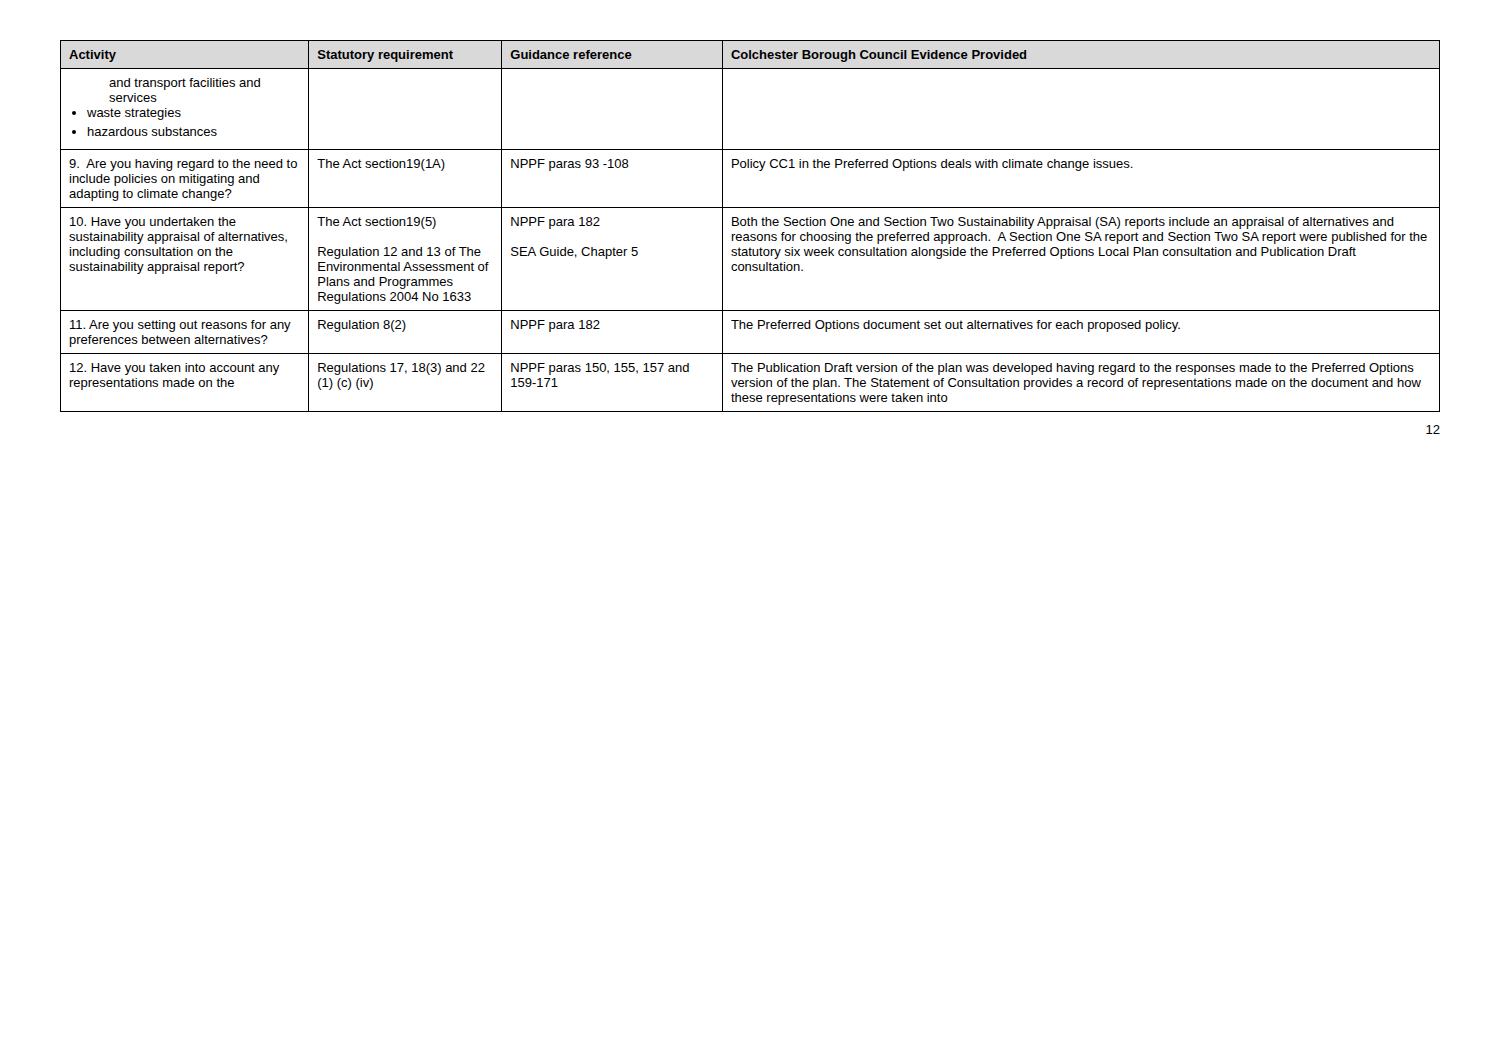| Activity | Statutory requirement | Guidance reference | Colchester Borough Council Evidence Provided |
| --- | --- | --- | --- |
| and transport facilities and services waste strategies hazardous substances | | | |
| 9. Are you having regard to the need to include policies on mitigating and adapting to climate change? | The Act section19(1A) | NPPF paras 93 -108 | Policy CC1 in the Preferred Options deals with climate change issues. |
| 10. Have you undertaken the sustainability appraisal of alternatives, including consultation on the sustainability appraisal report? | The Act section19(5) Regulation 12 and 13 of The Environmental Assessment of Plans and Programmes Regulations 2004 No 1633 | NPPF para 182 SEA Guide, Chapter 5 | Both the Section One and Section Two Sustainability Appraisal (SA) reports include an appraisal of alternatives and reasons for choosing the preferred approach. A Section One SA report and Section Two SA report were published for the statutory six week consultation alongside the Preferred Options Local Plan consultation and Publication Draft consultation. |
| 11. Are you setting out reasons for any preferences between alternatives? | Regulation 8(2) | NPPF para 182 | The Preferred Options document set out alternatives for each proposed policy. |
| 12. Have you taken into account any representations made on the | Regulations 17, 18(3) and 22 (1) (c) (iv) | NPPF paras 150, 155, 157 and 159-171 | The Publication Draft version of the plan was developed having regard to the responses made to the Preferred Options version of the plan. The Statement of Consultation provides a record of representations made on the document and how these representations were taken into |
12